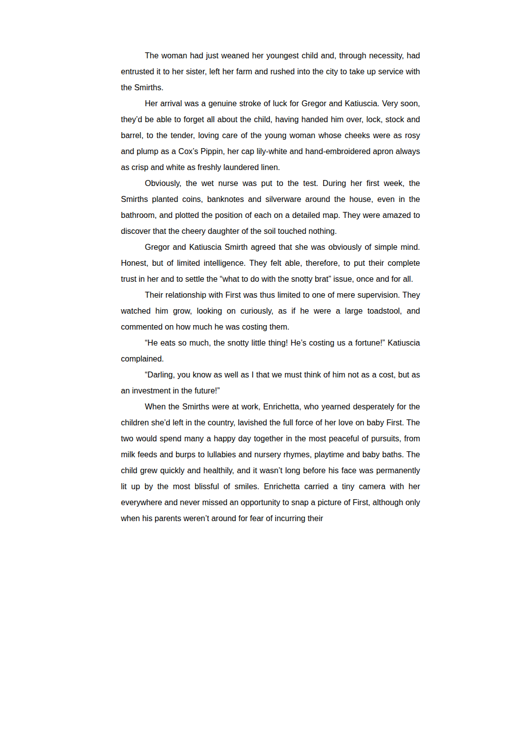The woman had just weaned her youngest child and, through necessity, had entrusted it to her sister, left her farm and rushed into the city to take up service with the Smirths.
Her arrival was a genuine stroke of luck for Gregor and Katiuscia. Very soon, they’d be able to forget all about the child, having handed him over, lock, stock and barrel, to the tender, loving care of the young woman whose cheeks were as rosy and plump as a Cox’s Pippin, her cap lily-white and hand-embroidered apron always as crisp and white as freshly laundered linen.
Obviously, the wet nurse was put to the test. During her first week, the Smirths planted coins, banknotes and silverware around the house, even in the bathroom, and plotted the position of each on a detailed map. They were amazed to discover that the cheery daughter of the soil touched nothing.
Gregor and Katiuscia Smirth agreed that she was obviously of simple mind. Honest, but of limited intelligence. They felt able, therefore, to put their complete trust in her and to settle the “what to do with the snotty brat” issue, once and for all.
Their relationship with First was thus limited to one of mere supervision. They watched him grow, looking on curiously, as if he were a large toadstool, and commented on how much he was costing them.
“He eats so much, the snotty little thing! He’s costing us a fortune!” Katiuscia complained.
“Darling, you know as well as I that we must think of him not as a cost, but as an investment in the future!”
When the Smirths were at work, Enrichetta, who yearned desperately for the children she’d left in the country, lavished the full force of her love on baby First. The two would spend many a happy day together in the most peaceful of pursuits, from milk feeds and burps to lullabies and nursery rhymes, playtime and baby baths. The child grew quickly and healthily, and it wasn’t long before his face was permanently lit up by the most blissful of smiles. Enrichetta carried a tiny camera with her everywhere and never missed an opportunity to snap a picture of First, although only when his parents weren’t around for fear of incurring their